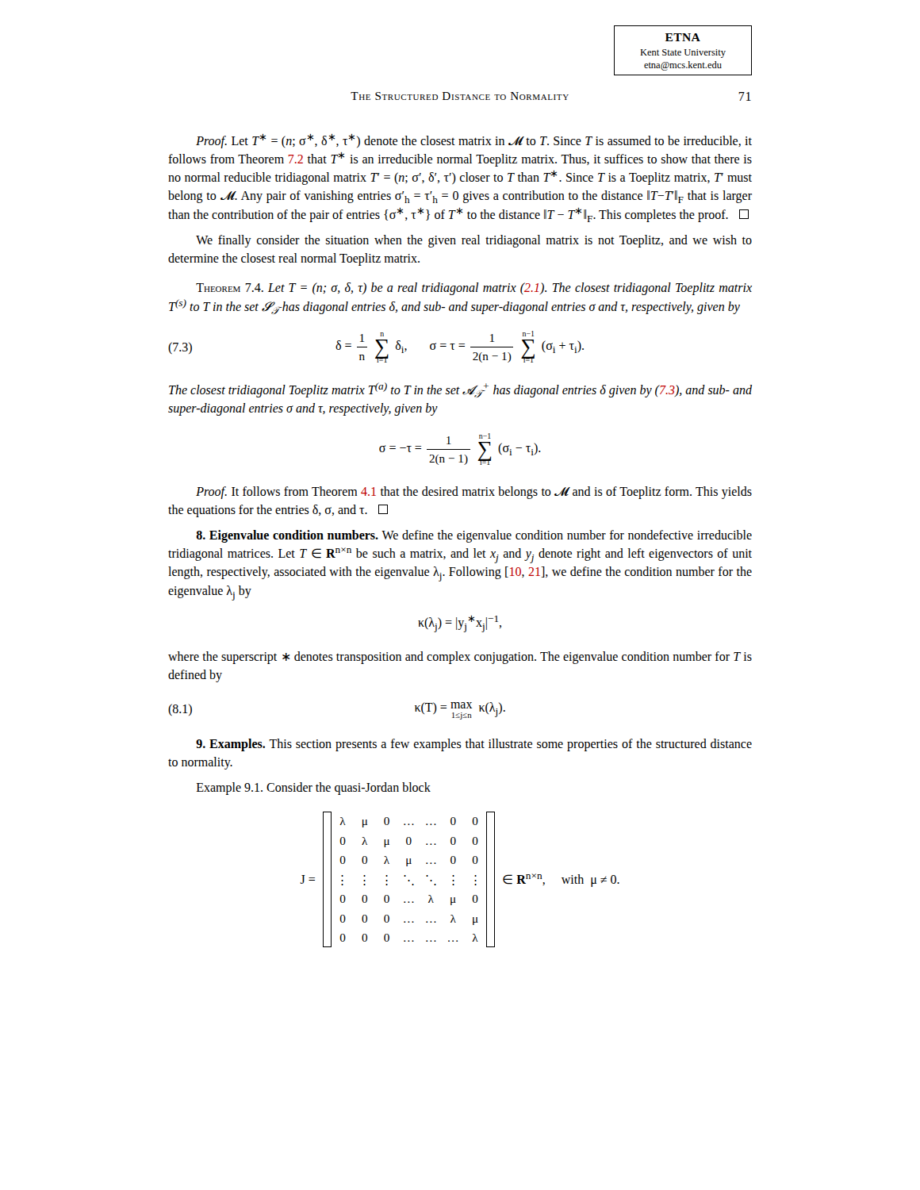ETNA
Kent State University
etna@mcs.kent.edu
The Structured Distance to Normality 71
Proof. Let T∗ = (n; σ∗, δ∗, τ∗) denote the closest matrix in 𝓜 to T. Since T is assumed to be irreducible, it follows from Theorem 7.2 that T∗ is an irreducible normal Toeplitz matrix. Thus, it suffices to show that there is no normal reducible tridiagonal matrix T′ = (n; σ′, δ′, τ′) closer to T than T∗. Since T is a Toeplitz matrix, T′ must belong to 𝓜. Any pair of vanishing entries σ′h = τ′h = 0 gives a contribution to the distance ‖T−T′‖F that is larger than the contribution of the pair of entries {σ∗, τ∗} of T∗ to the distance ‖T − T∗‖F. This completes the proof.
We finally consider the situation when the given real tridiagonal matrix is not Toeplitz, and we wish to determine the closest real normal Toeplitz matrix.
Theorem 7.4. Let T = (n; σ, δ, τ) be a real tridiagonal matrix (2.1). The closest tridiagonal Toeplitz matrix T(s) to T in the set 𝓢𝒯 has diagonal entries δ, and sub- and super-diagonal entries σ and τ, respectively, given by
(7.3) δ = 1 n n∑i=1 δi, σ = τ = 12(n − 1) n−1∑i=1 (σi + τi).
The closest tridiagonal Toeplitz matrix T(a) to T in the set 𝓐𝒯+ has diagonal entries δ given by (7.3), and sub- and super-diagonal entries σ and τ, respectively, given by
σ = −τ = 12(n − 1) n−1∑i=1 (σi − τi).
Proof. It follows from Theorem 4.1 that the desired matrix belongs to 𝓜 and is of Toeplitz form. This yields the equations for the entries δ, σ, and τ.
8. Eigenvalue condition numbers. We define the eigenvalue condition number for nondefective irreducible tridiagonal matrices. Let T ∈ Rn×n be such a matrix, and let xj and yj denote right and left eigenvectors of unit length, respectively, associated with the eigenvalue λj. Following [10, 21], we define the condition number for the eigenvalue λj by
κ(λj) = |yj∗xj|−1,
where the superscript ∗ denotes transposition and complex conjugation. The eigenvalue condition number for T is defined by
(8.1) κ(T) = max 1≤j≤n κ(λj).
9. Examples. This section presents a few examples that illustrate some properties of the structured distance to normality.
Example 9.1. Consider the quasi-Jordan block
J =
| λ | μ | 0 | … | … | 0 | 0 |
| 0 | λ | μ | 0 | … | 0 | 0 |
| 0 | 0 | λ | μ | … | 0 | 0 |
| ⋮ | ⋮ | ⋮ | ⋱ | ⋱ | ⋮ | ⋮ |
| 0 | 0 | 0 | … | λ | μ | 0 |
| 0 | 0 | 0 | … | … | λ | μ |
| 0 | 0 | 0 | … | … | … | λ |
∈ Rn×n, with μ ≠ 0.